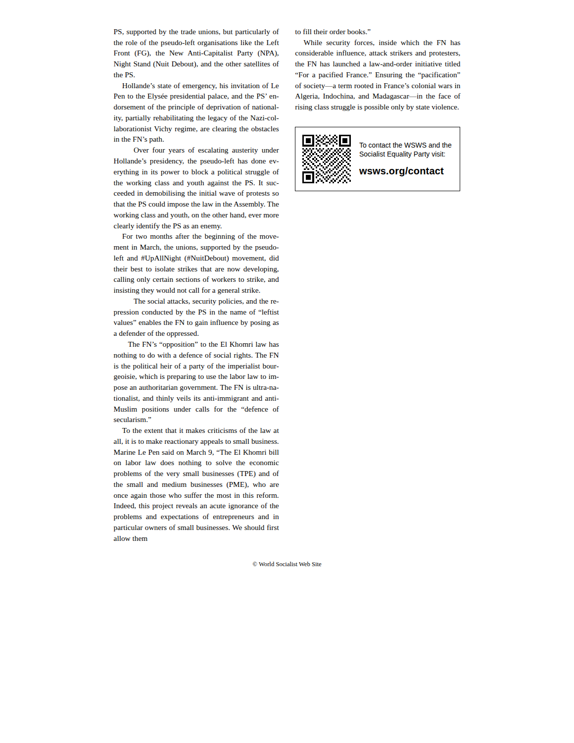PS, supported by the trade unions, but particularly of the role of the pseudo-left organisations like the Left Front (FG), the New Anti-Capitalist Party (NPA), Night Stand (Nuit Debout), and the other satellites of the PS.
Hollande’s state of emergency, his invitation of Le Pen to the Elysée presidential palace, and the PS’ endorsement of the principle of deprivation of nationality, partially rehabilitating the legacy of the Nazi-collaborationist Vichy regime, are clearing the obstacles in the FN’s path.
Over four years of escalating austerity under Hollande’s presidency, the pseudo-left has done everything in its power to block a political struggle of the working class and youth against the PS. It succeeded in demobilising the initial wave of protests so that the PS could impose the law in the Assembly. The working class and youth, on the other hand, ever more clearly identify the PS as an enemy.
For two months after the beginning of the movement in March, the unions, supported by the pseudo-left and #UpAllNight (#NuitDebout) movement, did their best to isolate strikes that are now developing, calling only certain sections of workers to strike, and insisting they would not call for a general strike.
The social attacks, security policies, and the repression conducted by the PS in the name of “leftist values” enables the FN to gain influence by posing as a defender of the oppressed.
The FN’s “opposition” to the El Khomri law has nothing to do with a defence of social rights. The FN is the political heir of a party of the imperialist bourgeoisie, which is preparing to use the labor law to impose an authoritarian government. The FN is ultra-nationalist, and thinly veils its anti-immigrant and anti-Muslim positions under calls for the “defence of secularism.”
To the extent that it makes criticisms of the law at all, it is to make reactionary appeals to small business. Marine Le Pen said on March 9, “The El Khomri bill on labor law does nothing to solve the economic problems of the very small businesses (TPE) and of the small and medium businesses (PME), who are once again those who suffer the most in this reform. Indeed, this project reveals an acute ignorance of the problems and expectations of entrepreneurs and in particular owners of small businesses. We should first allow them
to fill their order books.”
While security forces, inside which the FN has considerable influence, attack strikers and protesters, the FN has launched a law-and-order initiative titled “For a pacified France.” Ensuring the “pacification” of society—a term rooted in France’s colonial wars in Algeria, Indochina, and Madagascar—in the face of rising class struggle is possible only by state violence.
To contact the WSWS and the
Socialist Equality Party visit:
wsws.org/contact
© World Socialist Web Site